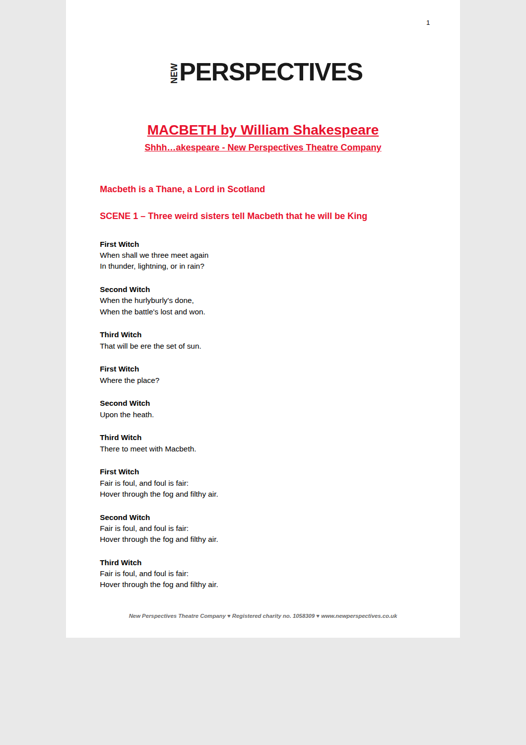1
NEW PERSPECTIVES
MACBETH by William Shakespeare
Shhh…akespeare - New Perspectives Theatre Company
Macbeth is a Thane, a Lord in Scotland
SCENE 1 – Three weird sisters tell Macbeth that he will be King
First Witch
When shall we three meet again
In thunder, lightning, or in rain?
Second Witch
When the hurlyburly's done,
When the battle's lost and won.
Third Witch
That will be ere the set of sun.
First Witch
Where the place?
Second Witch
Upon the heath.
Third Witch
There to meet with Macbeth.
First Witch
Fair is foul, and foul is fair:
Hover through the fog and filthy air.
Second Witch
Fair is foul, and foul is fair:
Hover through the fog and filthy air.
Third Witch
Fair is foul, and foul is fair:
Hover through the fog and filthy air.
New Perspectives Theatre Company ♥ Registered charity no. 1058309 ♥ www.newperspectives.co.uk